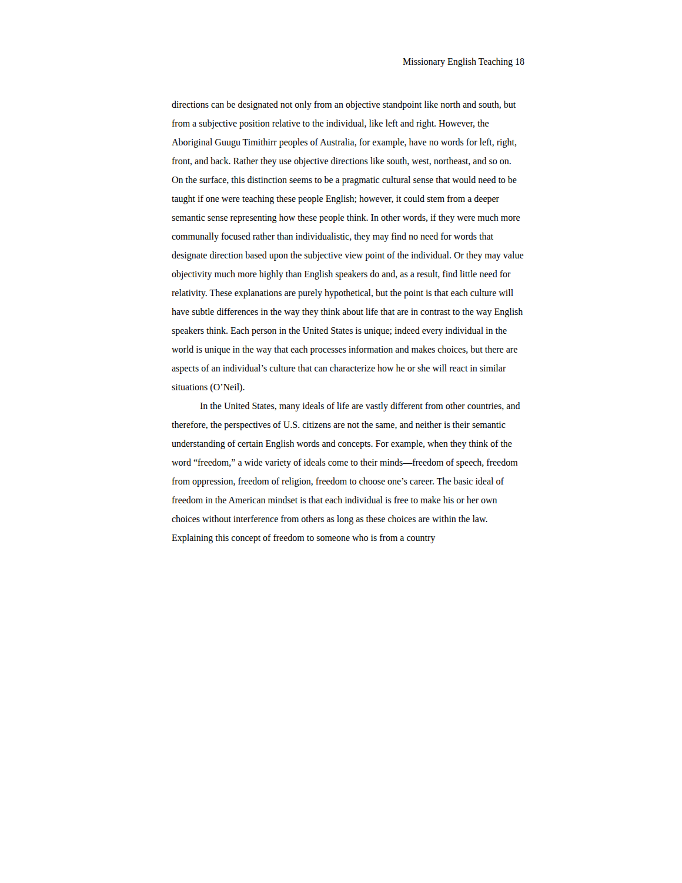Missionary English Teaching 18
directions can be designated not only from an objective standpoint like north and south, but from a subjective position relative to the individual, like left and right. However, the Aboriginal Guugu Timithirr peoples of Australia, for example, have no words for left, right, front, and back. Rather they use objective directions like south, west, northeast, and so on. On the surface, this distinction seems to be a pragmatic cultural sense that would need to be taught if one were teaching these people English; however, it could stem from a deeper semantic sense representing how these people think. In other words, if they were much more communally focused rather than individualistic, they may find no need for words that designate direction based upon the subjective view point of the individual. Or they may value objectivity much more highly than English speakers do and, as a result, find little need for relativity. These explanations are purely hypothetical, but the point is that each culture will have subtle differences in the way they think about life that are in contrast to the way English speakers think. Each person in the United States is unique; indeed every individual in the world is unique in the way that each processes information and makes choices, but there are aspects of an individual’s culture that can characterize how he or she will react in similar situations (O’Neil).
In the United States, many ideals of life are vastly different from other countries, and therefore, the perspectives of U.S. citizens are not the same, and neither is their semantic understanding of certain English words and concepts. For example, when they think of the word “freedom,” a wide variety of ideals come to their minds—freedom of speech, freedom from oppression, freedom of religion, freedom to choose one’s career. The basic ideal of freedom in the American mindset is that each individual is free to make his or her own choices without interference from others as long as these choices are within the law. Explaining this concept of freedom to someone who is from a country